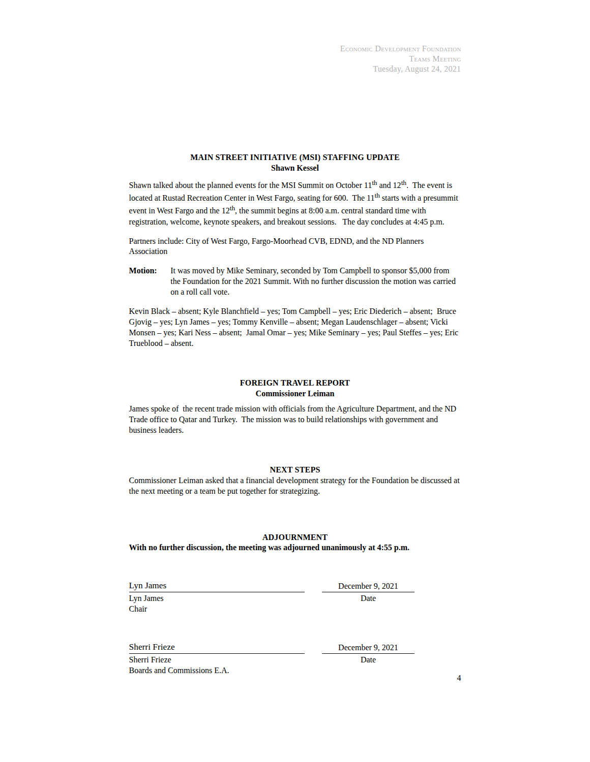Economic Development Foundation
Teams Meeting
Tuesday, August 24, 2021
MAIN STREET INITIATIVE (MSI) STAFFING UPDATE
Shawn Kessel
Shawn talked about the planned events for the MSI Summit on October 11th and 12th. The event is located at Rustad Recreation Center in West Fargo, seating for 600. The 11th starts with a presummit event in West Fargo and the 12th, the summit begins at 8:00 a.m. central standard time with registration, welcome, keynote speakers, and breakout sessions. The day concludes at 4:45 p.m.
Partners include: City of West Fargo, Fargo-Moorhead CVB, EDND, and the ND Planners Association
Motion:
It was moved by Mike Seminary, seconded by Tom Campbell to sponsor $5,000 from the Foundation for the 2021 Summit. With no further discussion the motion was carried on a roll call vote.
Kevin Black – absent; Kyle Blanchfield – yes; Tom Campbell – yes; Eric Diederich – absent; Bruce Gjovig – yes; Lyn James – yes; Tommy Kenville – absent; Megan Laudenschlager – absent; Vicki Monsen – yes; Kari Ness – absent; Jamal Omar – yes; Mike Seminary – yes; Paul Steffes – yes; Eric Trueblood – absent.
FOREIGN TRAVEL REPORT
Commissioner Leiman
James spoke of the recent trade mission with officials from the Agriculture Department, and the ND Trade office to Qatar and Turkey. The mission was to build relationships with government and business leaders.
NEXT STEPS
Commissioner Leiman asked that a financial development strategy for the Foundation be discussed at the next meeting or a team be put together for strategizing.
ADJOURNMENT
With no further discussion, the meeting was adjourned unanimously at 4:55 p.m.
Lyn James
December 9, 2021
Lyn James
Date
Chair
Sherri Frieze
December 9, 2021
Sherri Frieze
Date
Boards and Commissions E.A.
4